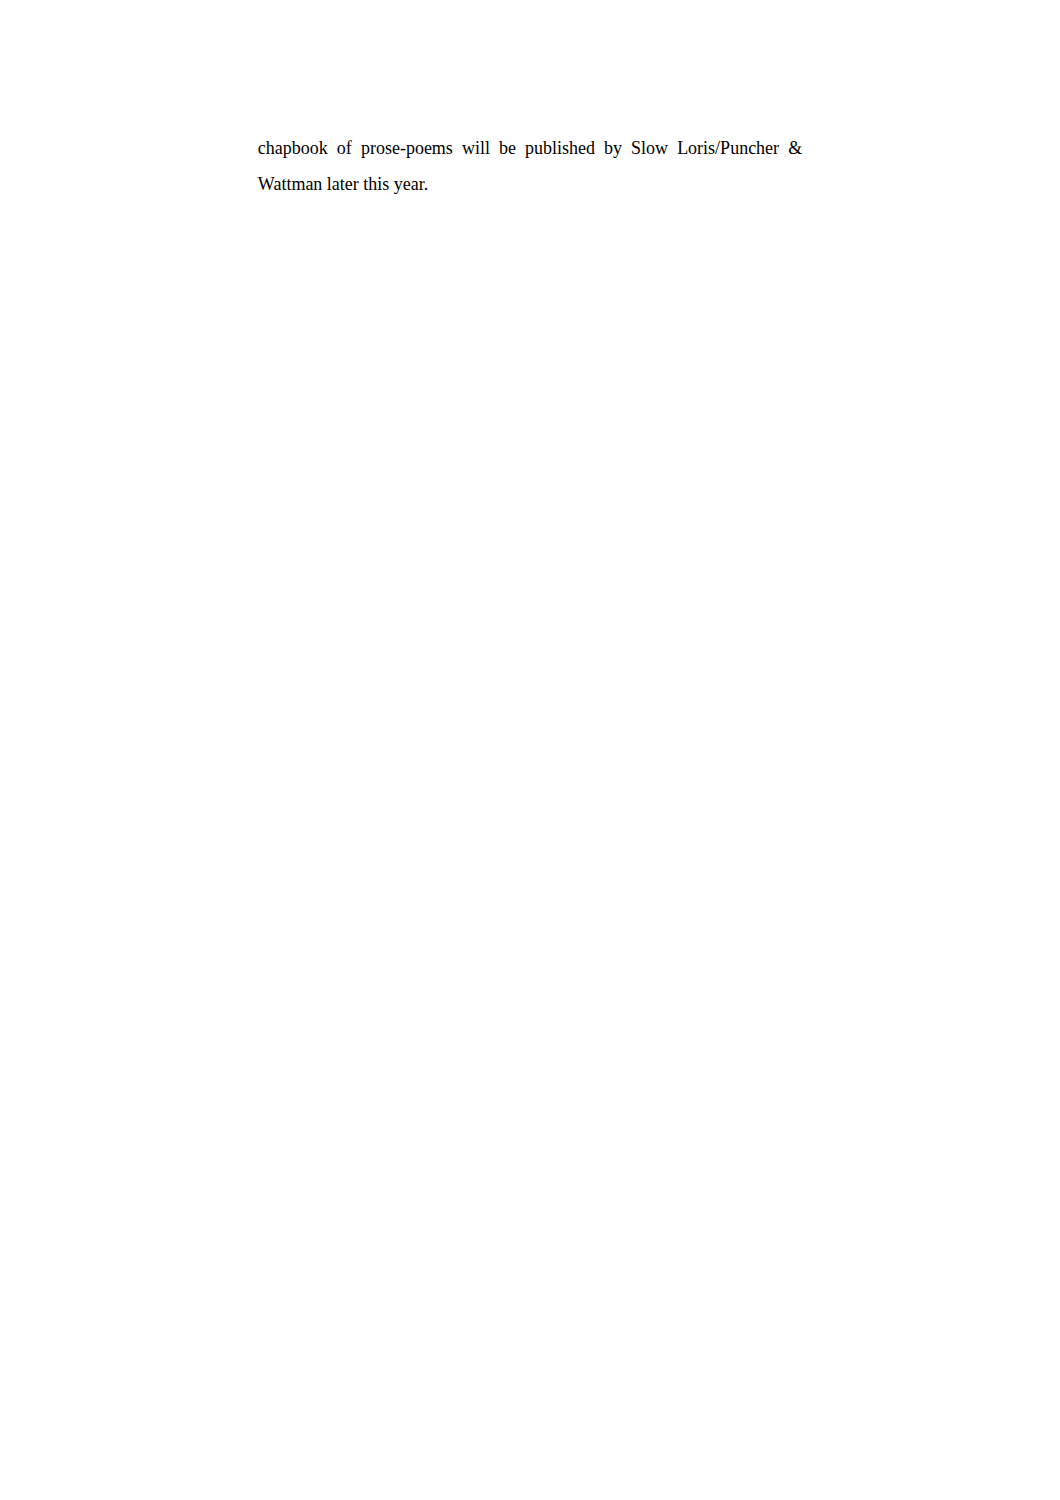chapbook of prose-poems will be published by Slow Loris/Puncher & Wattman later this year.